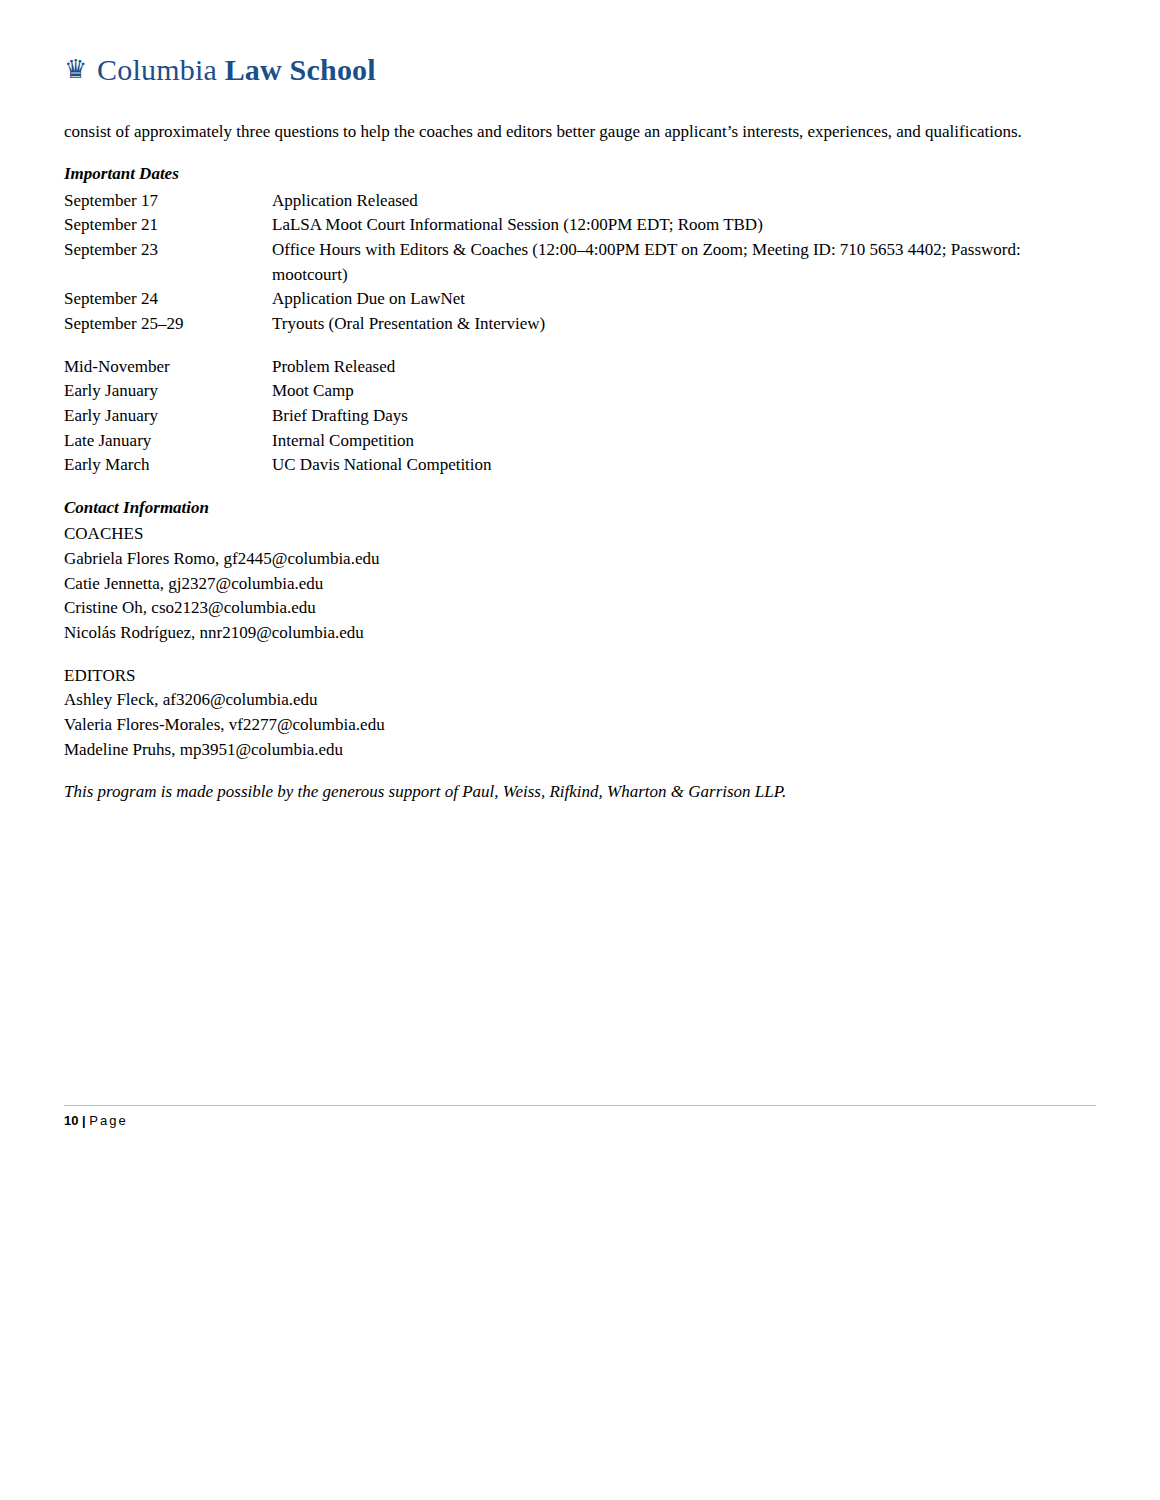♛ Columbia Law School
consist of approximately three questions to help the coaches and editors better gauge an applicant’s interests, experiences, and qualifications.
Important Dates
| September 17 | Application Released |
| September 21 | LaLSA Moot Court Informational Session (12:00PM EDT; Room TBD) |
| September 23 | Office Hours with Editors & Coaches (12:00–4:00PM EDT on Zoom; Meeting ID: 710 5653 4402; Password: mootcourt) |
| September 24 | Application Due on LawNet |
| September 25–29 | Tryouts (Oral Presentation & Interview) |
| Mid-November | Problem Released |
| Early January | Moot Camp |
| Early January | Brief Drafting Days |
| Late January | Internal Competition |
| Early March | UC Davis National Competition |
Contact Information
COACHES
Gabriela Flores Romo, gf2445@columbia.edu
Catie Jennetta, gj2327@columbia.edu
Cristine Oh, cso2123@columbia.edu
Nicolás Rodríguez, nnr2109@columbia.edu
EDITORS
Ashley Fleck, af3206@columbia.edu
Valeria Flores-Morales, vf2277@columbia.edu
Madeline Pruhs, mp3951@columbia.edu
This program is made possible by the generous support of Paul, Weiss, Rifkind, Wharton & Garrison LLP.
10 | Page